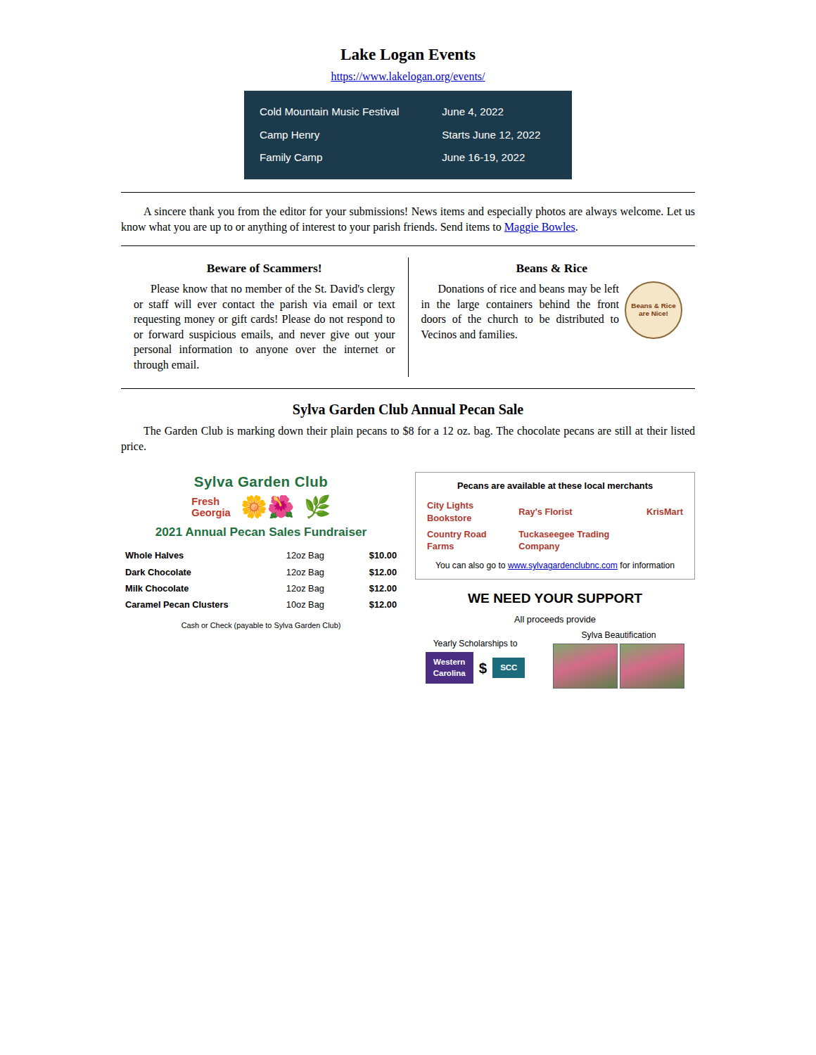Lake Logan Events
https://www.lakelogan.org/events/
| Cold Mountain Music Festival | June 4, 2022 |
| Camp Henry | Starts June 12, 2022 |
| Family Camp | June 16-19, 2022 |
A sincere thank you from the editor for your submissions! News items and especially photos are always welcome. Let us know what you are up to or anything of interest to your parish friends. Send items to Maggie Bowles.
Beware of Scammers!
Please know that no member of the St. David's clergy or staff will ever contact the parish via email or text requesting money or gift cards! Please do not respond to or forward suspicious emails, and never give out your personal information to anyone over the internet or through email.
Beans & Rice
Beans & Rice are Nice!
Donations of rice and beans may be left in the large containers behind the front doors of the church to be distributed to Vecinos and families.
Sylva Garden Club Annual Pecan Sale
The Garden Club is marking down their plain pecans to $8 for a 12 oz. bag. The chocolate pecans are still at their listed price.
Sylva Garden Club
Fresh
Georgia 🌼🌺 🌿
2021 Annual Pecan Sales Fundraiser
| Whole Halves | 12oz Bag | $10.00 |
| Dark Chocolate | 12oz Bag | $12.00 |
| Milk Chocolate | 12oz Bag | $12.00 |
| Caramel Pecan Clusters | 10oz Bag | $12.00 |
Cash or Check (payable to Sylva Garden Club)
Pecans are available at these local merchants
| City Lights Bookstore | Ray's Florist | KrisMart |
| Country Road Farms | Tuckaseegee Trading Company | |
You can also go to www.sylvagardenclubnc.com for information
WE NEED YOUR SUPPORT
All proceeds provide
Yearly Scholarships to
Western
Carolina $ SCC
Sylva Beautification